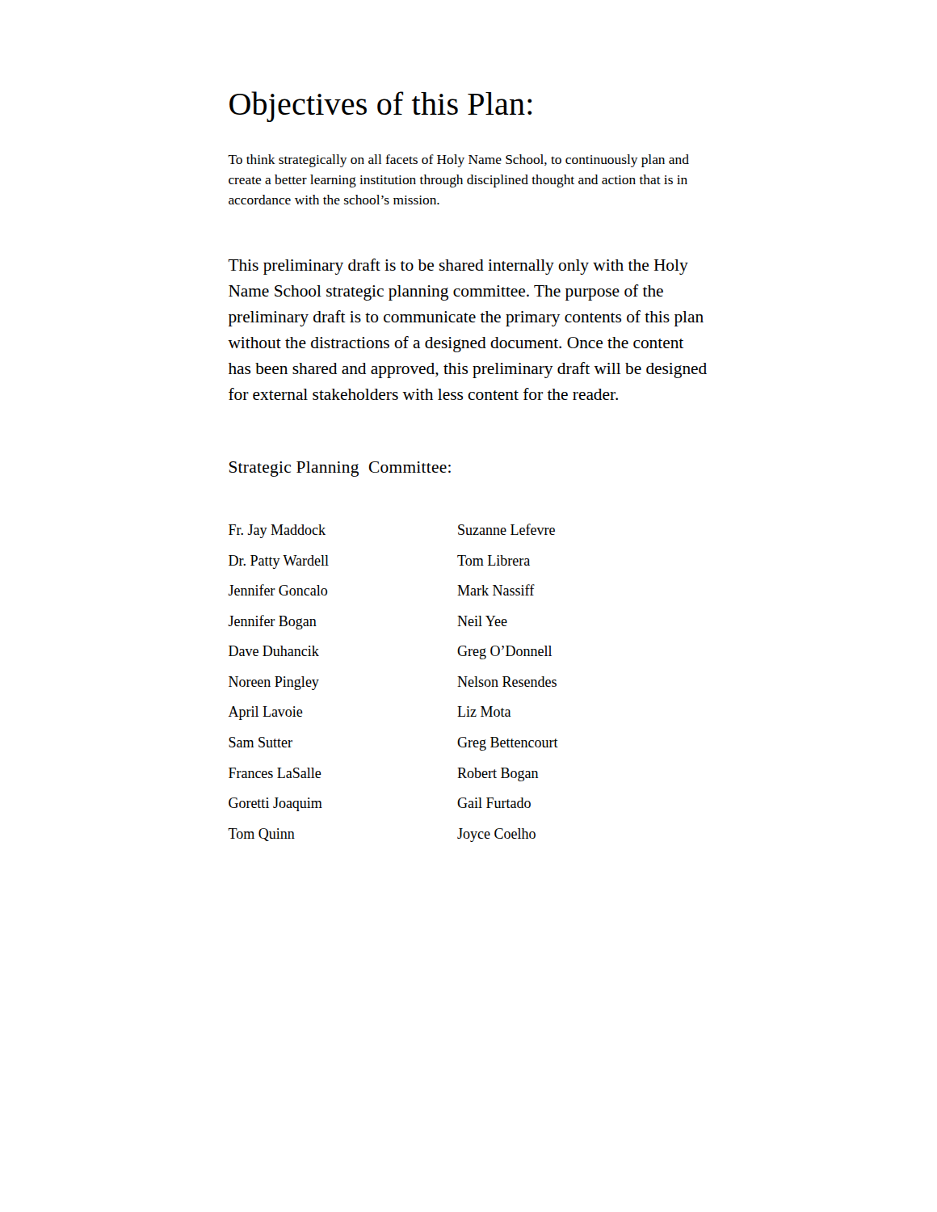Objectives of this Plan:
To think strategically on all facets of Holy Name School, to continuously plan and create a better learning institution through disciplined thought and action that is in accordance with the school’s mission.
This preliminary draft is to be shared internally only with the Holy Name School strategic planning committee. The purpose of the preliminary draft is to communicate the primary contents of this plan without the distractions of a designed document. Once the content has been shared and approved, this preliminary draft will be designed for external stakeholders with less content for the reader.
Strategic Planning Committee:
| Fr. Jay Maddock | Suzanne Lefevre |
| Dr. Patty Wardell | Tom Librera |
| Jennifer Goncalo | Mark Nassiff |
| Jennifer Bogan | Neil Yee |
| Dave Duhancik | Greg O’Donnell |
| Noreen Pingley | Nelson Resendes |
| April Lavoie | Liz Mota |
| Sam Sutter | Greg Bettencourt |
| Frances LaSalle | Robert Bogan |
| Goretti Joaquim | Gail Furtado |
| Tom Quinn | Joyce Coelho |